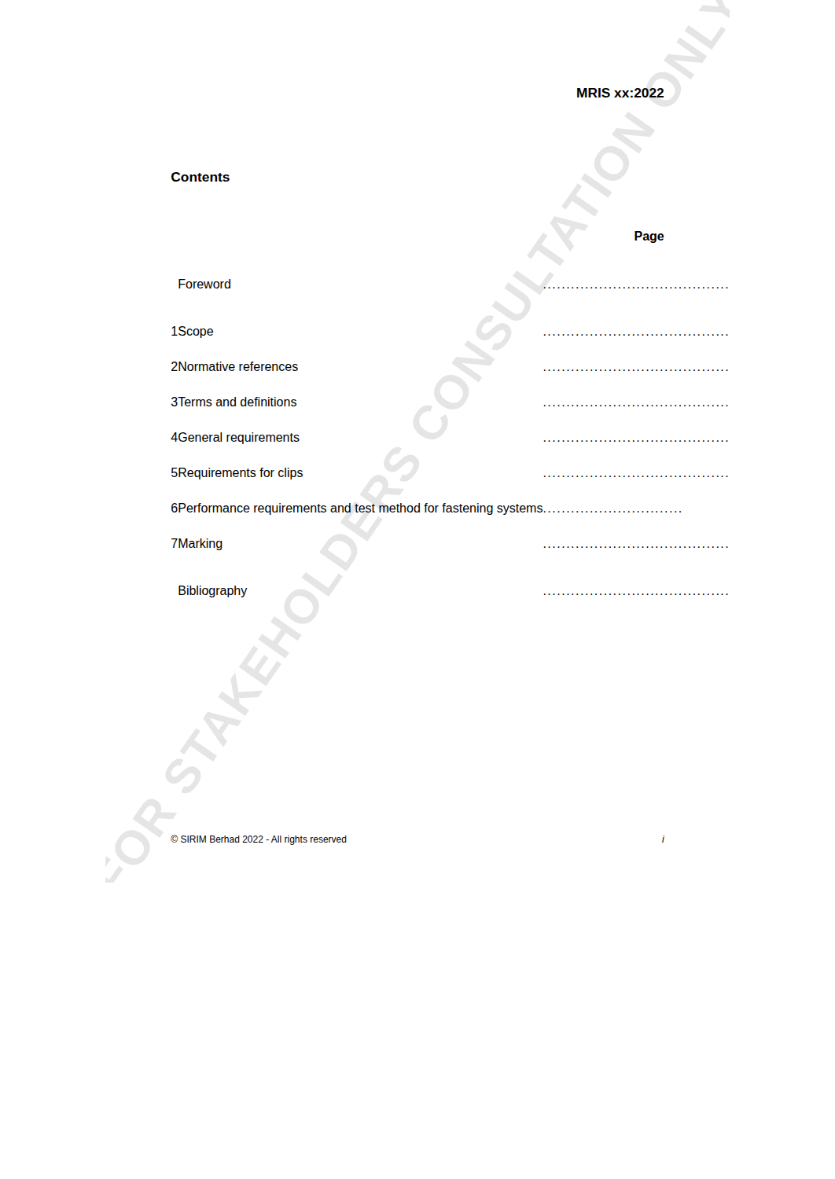FOR STAKEHOLDERS CONSULTATION ONLY
MRIS xx:2022
Contents
Page
| | Foreword | .................................................................................................................................. | ii |
| 1 | Scope | ......................................................................................................................... | 1 |
| 2 | Normative references | ................................................................................................. | 1 |
| 3 | Terms and definitions | ................................................................................................. | 1 |
| 4 | General requirements | ................................................................................................. | 3 |
| 5 | Requirements for clips | ............................................................................................... | 5 |
| 6 | Performance requirements and test method for fastening systems | .............................. | 6 |
| 7 | Marking | ....................................................................................................................... | 9 |
| | Bibliography | .............................................................................................................................. | 10 |
© SIRIM Berhad 2022 - All rights reserved
i